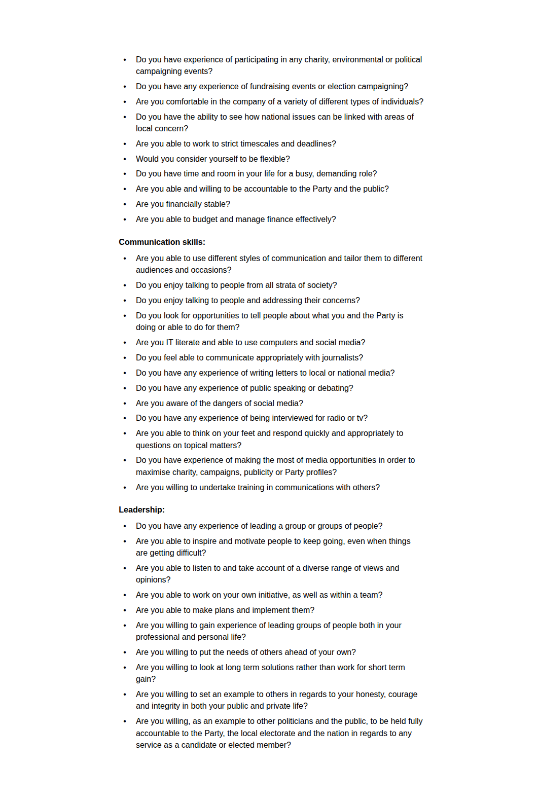Do you have experience of participating in any charity, environmental or political campaigning events?
Do you have any experience of fundraising events or election campaigning?
Are you comfortable in the company of a variety of different types of individuals?
Do you have the ability to see how national issues can be linked with areas of local concern?
Are you able to work to strict timescales and deadlines?
Would you consider yourself to be flexible?
Do you have time and room in your life for a busy, demanding role?
Are you able and willing to be accountable to the Party and the public?
Are you financially stable?
Are you able to budget and manage finance effectively?
Communication skills:
Are you able to use different styles of communication and tailor them to different audiences and occasions?
Do you enjoy talking to people from all strata of society?
Do you enjoy talking to people and addressing their concerns?
Do you look for opportunities to tell people about what you and the Party is doing or able to do for them?
Are you IT literate and able to use computers and social media?
Do you feel able to communicate appropriately with journalists?
Do you have any experience of writing letters to local or national media?
Do you have any experience of public speaking or debating?
Are you aware of the dangers of social media?
Do you have any experience of being interviewed for radio or tv?
Are you able to think on your feet and respond quickly and appropriately to questions on topical matters?
Do you have experience of making the most of media opportunities in order to maximise charity, campaigns, publicity or Party profiles?
Are you willing to undertake training in communications with others?
Leadership:
Do you have any experience of leading a group or groups of people?
Are you able to inspire and motivate people to keep going, even when things are getting difficult?
Are you able to listen to and take account of a diverse range of views and opinions?
Are you able to work on your own initiative, as well as within a team?
Are you able to make plans and implement them?
Are you willing to gain experience of leading groups of people both in your professional and personal life?
Are you willing to put the needs of others ahead of your own?
Are you willing to look at long term solutions rather than work for short term gain?
Are you willing to set an example to others in regards to your honesty, courage and integrity in both your public and private life?
Are you willing, as an example to other politicians and the public, to be held fully accountable to the Party, the local electorate and the nation in regards to any service as a candidate or elected member?